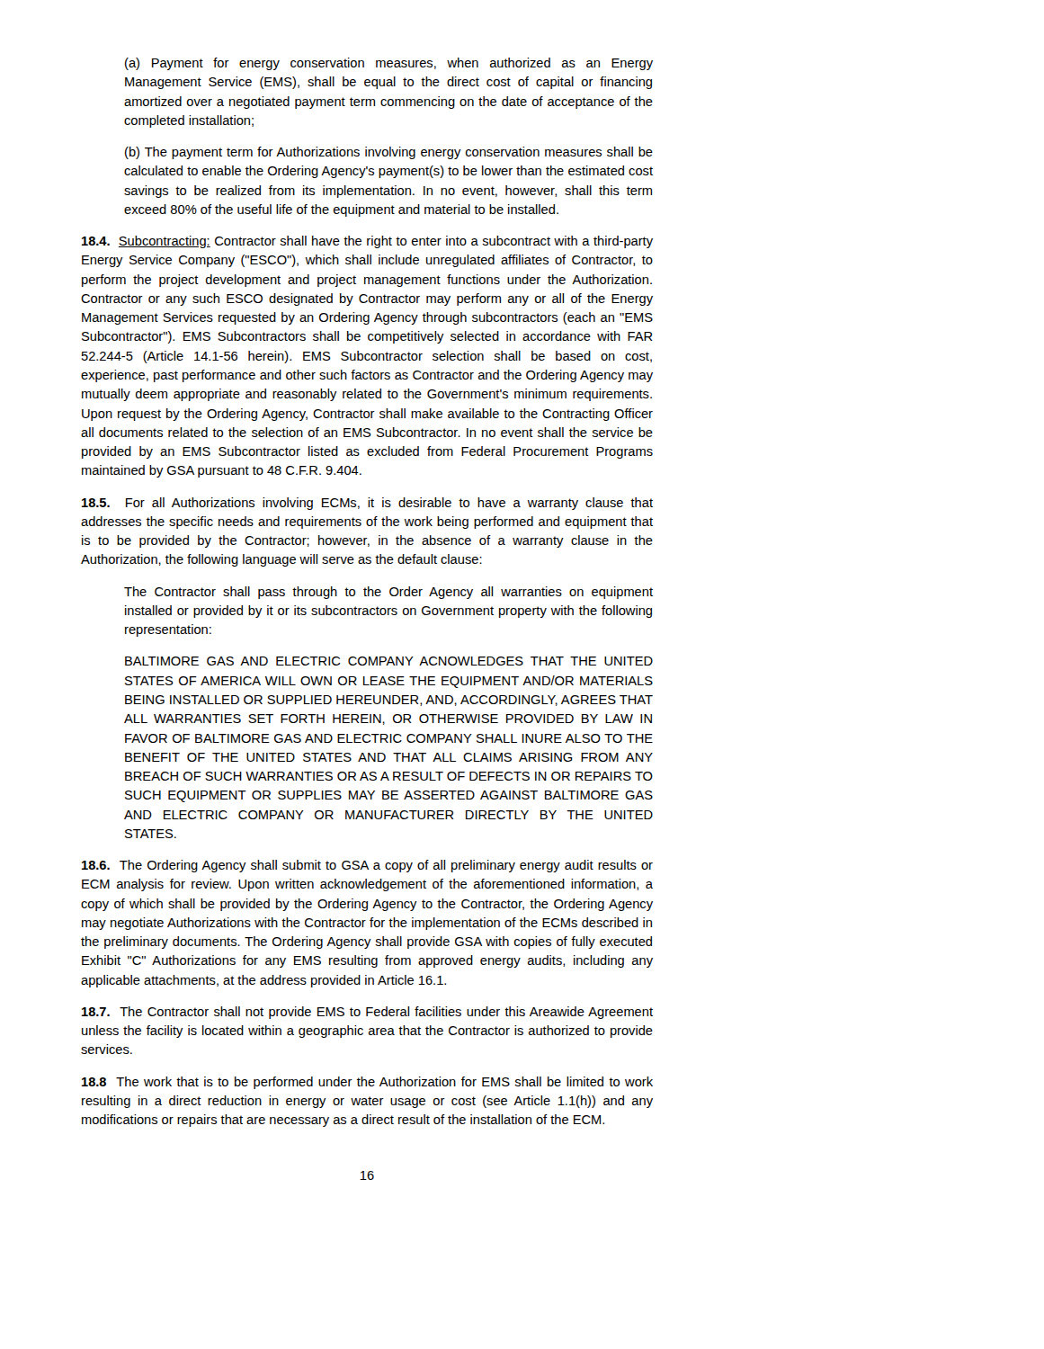(a) Payment for energy conservation measures, when authorized as an Energy Management Service (EMS), shall be equal to the direct cost of capital or financing amortized over a negotiated payment term commencing on the date of acceptance of the completed installation;
(b) The payment term for Authorizations involving energy conservation measures shall be calculated to enable the Ordering Agency's payment(s) to be lower than the estimated cost savings to be realized from its implementation. In no event, however, shall this term exceed 80% of the useful life of the equipment and material to be installed.
18.4. Subcontracting: Contractor shall have the right to enter into a subcontract with a third-party Energy Service Company ("ESCO"), which shall include unregulated affiliates of Contractor, to perform the project development and project management functions under the Authorization. Contractor or any such ESCO designated by Contractor may perform any or all of the Energy Management Services requested by an Ordering Agency through subcontractors (each an "EMS Subcontractor"). EMS Subcontractors shall be competitively selected in accordance with FAR 52.244-5 (Article 14.1-56 herein). EMS Subcontractor selection shall be based on cost, experience, past performance and other such factors as Contractor and the Ordering Agency may mutually deem appropriate and reasonably related to the Government's minimum requirements. Upon request by the Ordering Agency, Contractor shall make available to the Contracting Officer all documents related to the selection of an EMS Subcontractor. In no event shall the service be provided by an EMS Subcontractor listed as excluded from Federal Procurement Programs maintained by GSA pursuant to 48 C.F.R. 9.404.
18.5. For all Authorizations involving ECMs, it is desirable to have a warranty clause that addresses the specific needs and requirements of the work being performed and equipment that is to be provided by the Contractor; however, in the absence of a warranty clause in the Authorization, the following language will serve as the default clause:
The Contractor shall pass through to the Order Agency all warranties on equipment installed or provided by it or its subcontractors on Government property with the following representation:
BALTIMORE GAS AND ELECTRIC COMPANY ACNOWLEDGES THAT THE UNITED STATES OF AMERICA WILL OWN OR LEASE THE EQUIPMENT AND/OR MATERIALS BEING INSTALLED OR SUPPLIED HEREUNDER, AND, ACCORDINGLY, AGREES THAT ALL WARRANTIES SET FORTH HEREIN, OR OTHERWISE PROVIDED BY LAW IN FAVOR OF BALTIMORE GAS AND ELECTRIC COMPANY SHALL INURE ALSO TO THE BENEFIT OF THE UNITED STATES AND THAT ALL CLAIMS ARISING FROM ANY BREACH OF SUCH WARRANTIES OR AS A RESULT OF DEFECTS IN OR REPAIRS TO SUCH EQUIPMENT OR SUPPLIES MAY BE ASSERTED AGAINST BALTIMORE GAS AND ELECTRIC COMPANY OR MANUFACTURER DIRECTLY BY THE UNITED STATES.
18.6. The Ordering Agency shall submit to GSA a copy of all preliminary energy audit results or ECM analysis for review. Upon written acknowledgement of the aforementioned information, a copy of which shall be provided by the Ordering Agency to the Contractor, the Ordering Agency may negotiate Authorizations with the Contractor for the implementation of the ECMs described in the preliminary documents. The Ordering Agency shall provide GSA with copies of fully executed Exhibit "C" Authorizations for any EMS resulting from approved energy audits, including any applicable attachments, at the address provided in Article 16.1.
18.7. The Contractor shall not provide EMS to Federal facilities under this Areawide Agreement unless the facility is located within a geographic area that the Contractor is authorized to provide services.
18.8 The work that is to be performed under the Authorization for EMS shall be limited to work resulting in a direct reduction in energy or water usage or cost (see Article 1.1(h)) and any modifications or repairs that are necessary as a direct result of the installation of the ECM.
16